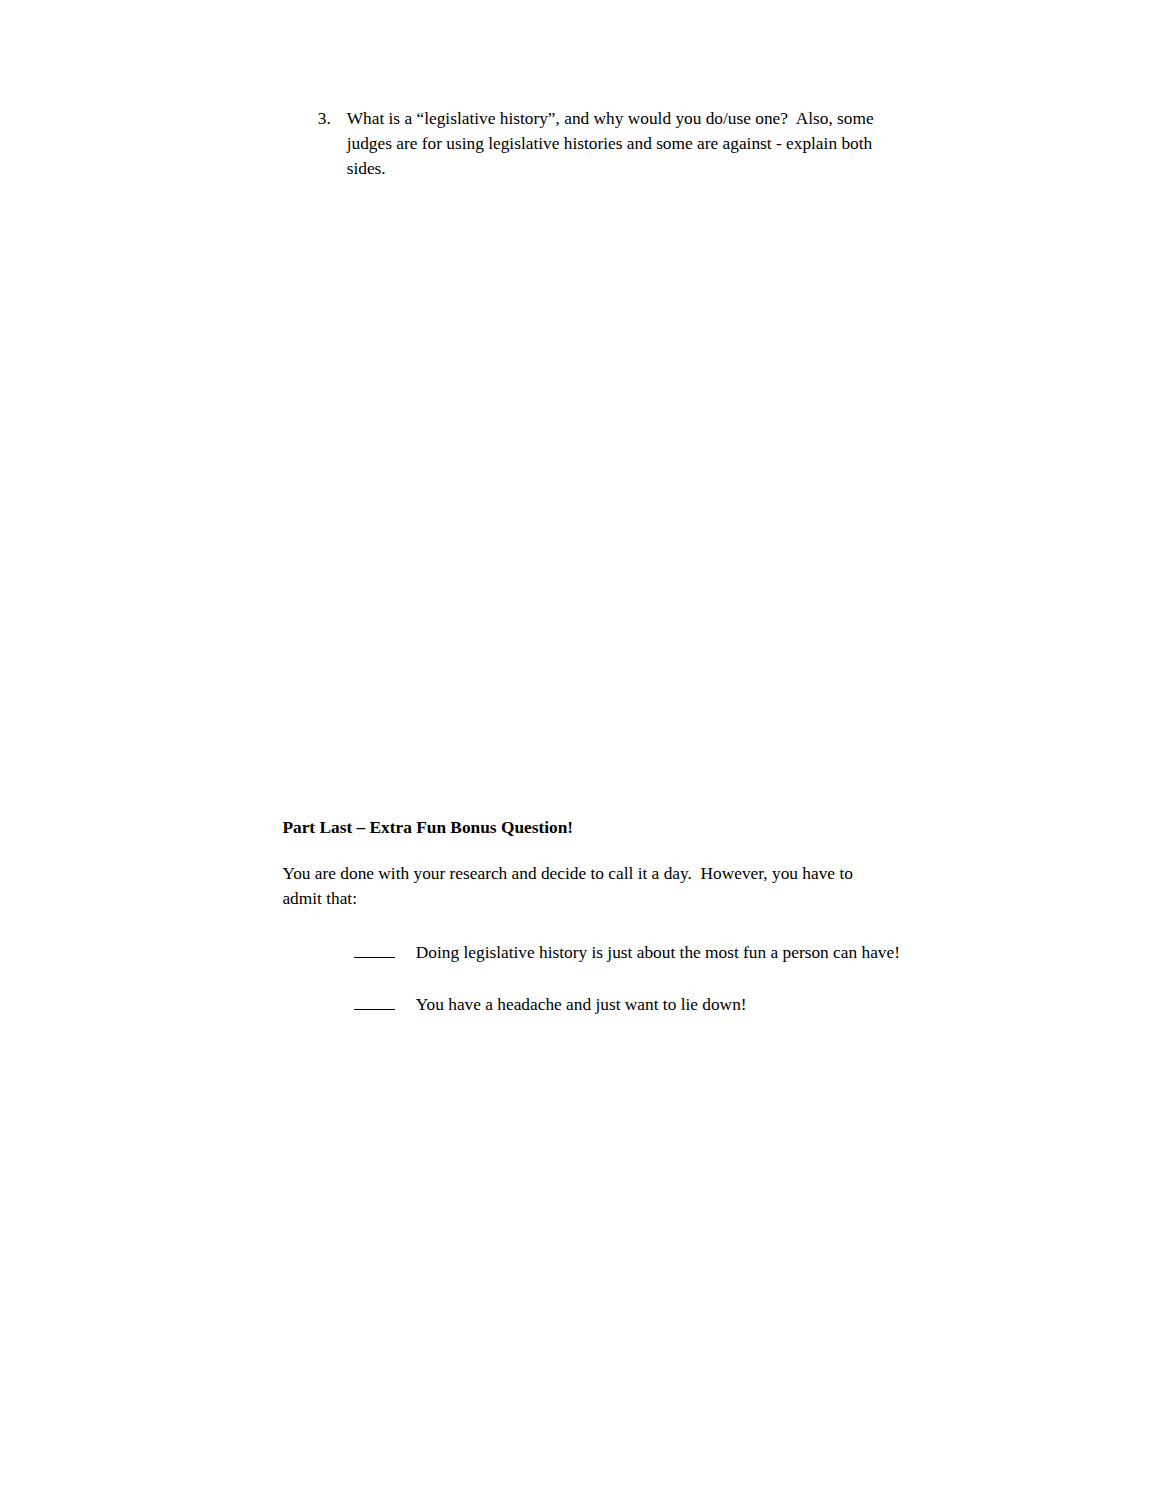What is a “legislative history”, and why would you do/use one? Also, some judges are for using legislative histories and some are against - explain both sides.
Part Last – Extra Fun Bonus Question!
You are done with your research and decide to call it a day. However, you have to admit that:
Doing legislative history is just about the most fun a person can have!
You have a headache and just want to lie down!